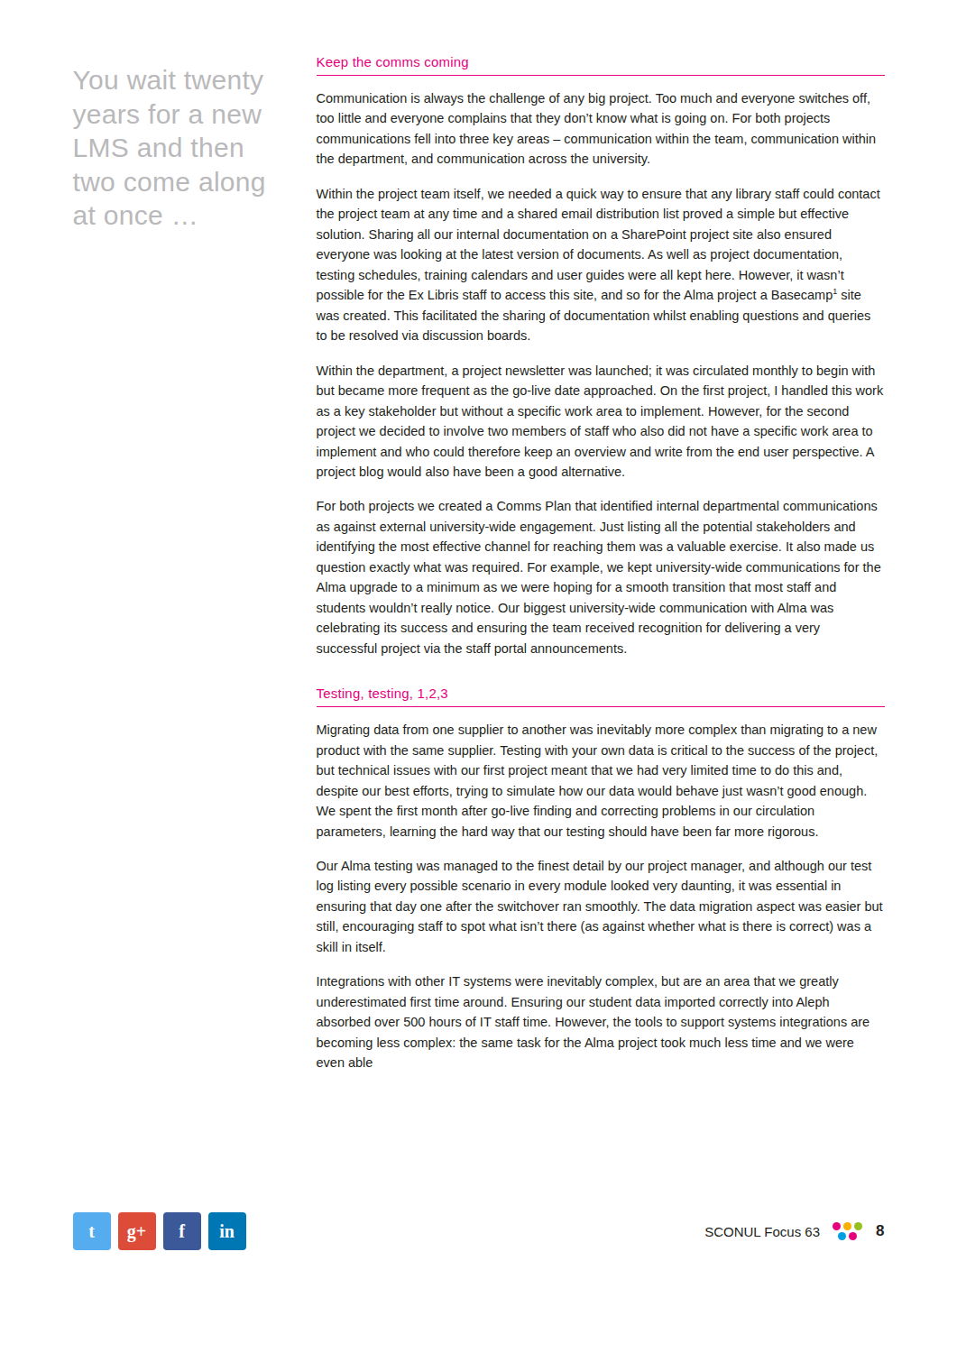You wait twenty years for a new LMS and then two come along at once …
Keep the comms coming
Communication is always the challenge of any big project. Too much and everyone switches off, too little and everyone complains that they don’t know what is going on. For both projects communications fell into three key areas – communication within the team, communication within the department, and communication across the university.
Within the project team itself, we needed a quick way to ensure that any library staff could contact the project team at any time and a shared email distribution list proved a simple but effective solution. Sharing all our internal documentation on a SharePoint project site also ensured everyone was looking at the latest version of documents. As well as project documentation, testing schedules, training calendars and user guides were all kept here. However, it wasn’t possible for the Ex Libris staff to access this site, and so for the Alma project a Basecamp1 site was created. This facilitated the sharing of documentation whilst enabling questions and queries to be resolved via discussion boards.
Within the department, a project newsletter was launched; it was circulated monthly to begin with but became more frequent as the go-live date approached. On the first project, I handled this work as a key stakeholder but without a specific work area to implement. However, for the second project we decided to involve two members of staff who also did not have a specific work area to implement and who could therefore keep an overview and write from the end user perspective. A project blog would also have been a good alternative.
For both projects we created a Comms Plan that identified internal departmental communications as against external university-wide engagement. Just listing all the potential stakeholders and identifying the most effective channel for reaching them was a valuable exercise. It also made us question exactly what was required. For example, we kept university-wide communications for the Alma upgrade to a minimum as we were hoping for a smooth transition that most staff and students wouldn’t really notice. Our biggest university-wide communication with Alma was celebrating its success and ensuring the team received recognition for delivering a very successful project via the staff portal announcements.
Testing, testing, 1,2,3
Migrating data from one supplier to another was inevitably more complex than migrating to a new product with the same supplier. Testing with your own data is critical to the success of the project, but technical issues with our first project meant that we had very limited time to do this and, despite our best efforts, trying to simulate how our data would behave just wasn’t good enough. We spent the first month after go-live finding and correcting problems in our circulation parameters, learning the hard way that our testing should have been far more rigorous.
Our Alma testing was managed to the finest detail by our project manager, and although our test log listing every possible scenario in every module looked very daunting, it was essential in ensuring that day one after the switchover ran smoothly. The data migration aspect was easier but still, encouraging staff to spot what isn’t there (as against whether what is there is correct) was a skill in itself.
Integrations with other IT systems were inevitably complex, but are an area that we greatly underestimated first time around. Ensuring our student data imported correctly into Aleph absorbed over 500 hours of IT staff time. However, the tools to support systems integrations are becoming less complex: the same task for the Alma project took much less time and we were even able
t
g+
f
in
SCONUL Focus 63 8